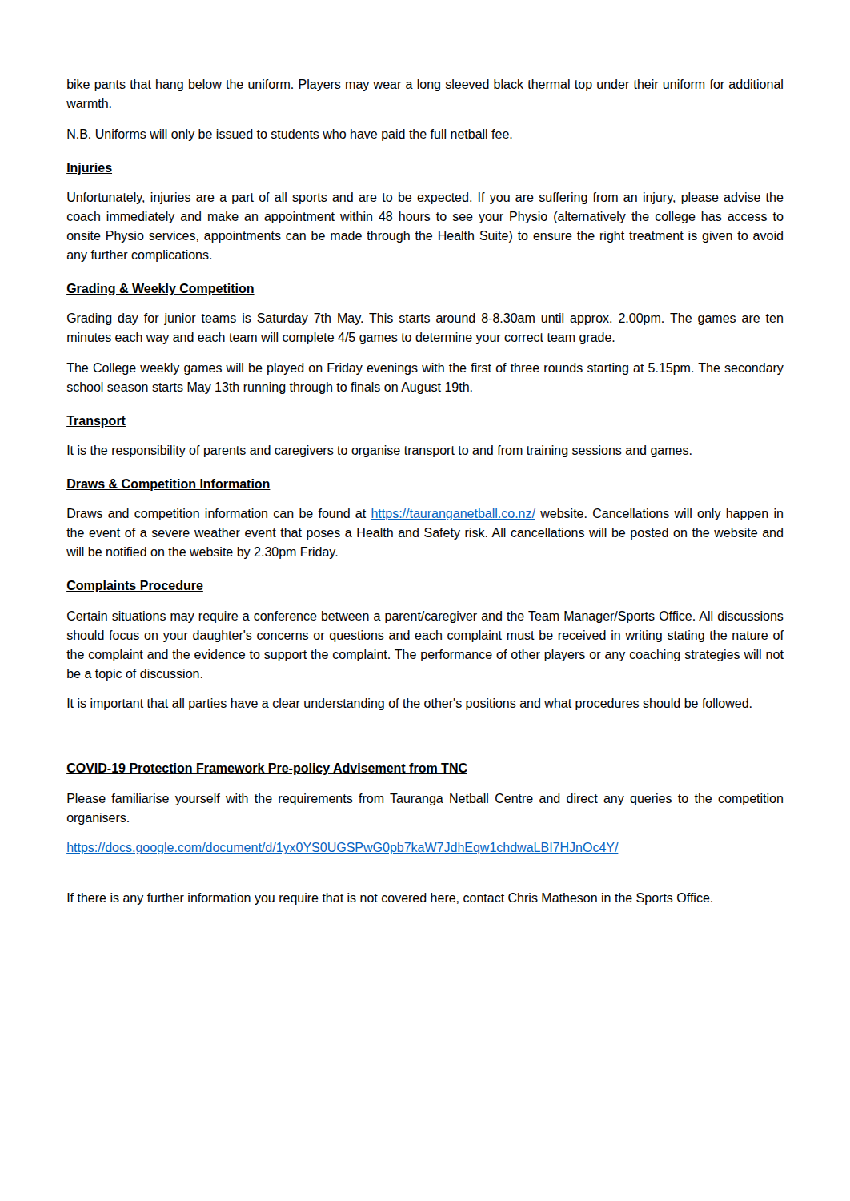bike pants that hang below the uniform. Players may wear a long sleeved black thermal top under their uniform for additional warmth.
N.B. Uniforms will only be issued to students who have paid the full netball fee.
Injuries
Unfortunately, injuries are a part of all sports and are to be expected. If you are suffering from an injury, please advise the coach immediately and make an appointment within 48 hours to see your Physio (alternatively the college has access to onsite Physio services, appointments can be made through the Health Suite) to ensure the right treatment is given to avoid any further complications.
Grading & Weekly Competition
Grading day for junior teams is Saturday 7th May. This starts around 8-8.30am until approx. 2.00pm. The games are ten minutes each way and each team will complete 4/5 games to determine your correct team grade.
The College weekly games will be played on Friday evenings with the first of three rounds starting at 5.15pm. The secondary school season starts May 13th running through to finals on August 19th.
Transport
It is the responsibility of parents and caregivers to organise transport to and from training sessions and games.
Draws & Competition Information
Draws and competition information can be found at https://tauranganetball.co.nz/ website. Cancellations will only happen in the event of a severe weather event that poses a Health and Safety risk. All cancellations will be posted on the website and will be notified on the website by 2.30pm Friday.
Complaints Procedure
Certain situations may require a conference between a parent/caregiver and the Team Manager/Sports Office. All discussions should focus on your daughter's concerns or questions and each complaint must be received in writing stating the nature of the complaint and the evidence to support the complaint. The performance of other players or any coaching strategies will not be a topic of discussion.
It is important that all parties have a clear understanding of the other's positions and what procedures should be followed.
COVID-19 Protection Framework Pre-policy Advisement from TNC
Please familiarise yourself with the requirements from Tauranga Netball Centre and direct any queries to the competition organisers.
https://docs.google.com/document/d/1yx0YS0UGSPwG0pb7kaW7JdhEqw1chdwaLBI7HJnOc4Y/
If there is any further information you require that is not covered here, contact Chris Matheson in the Sports Office.